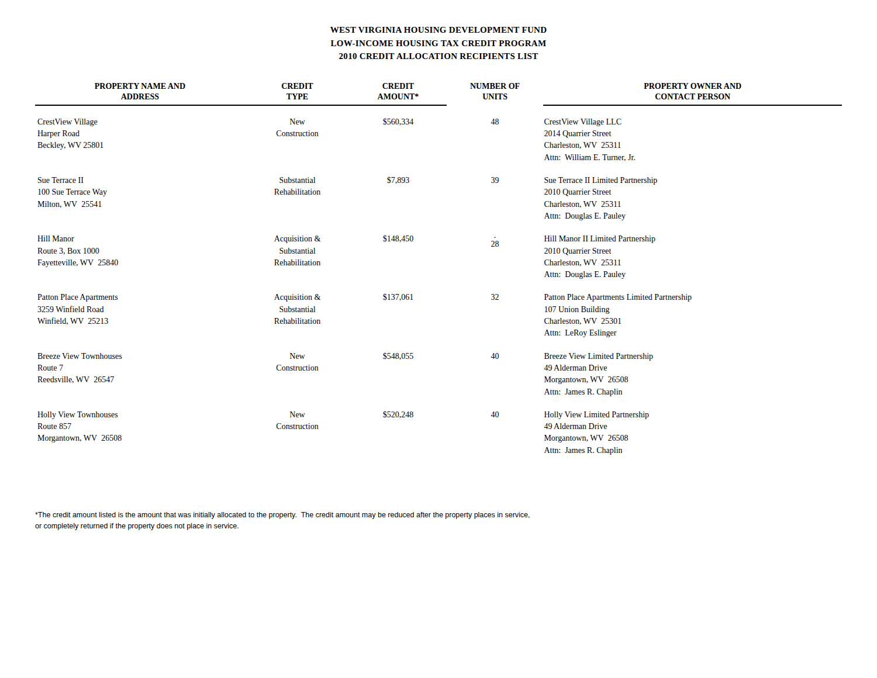WEST VIRGINIA HOUSING DEVELOPMENT FUND
LOW-INCOME HOUSING TAX CREDIT PROGRAM
2010 CREDIT ALLOCATION RECIPIENTS LIST
| PROPERTY NAME AND ADDRESS | CREDIT TYPE | CREDIT AMOUNT* | NUMBER OF UNITS | PROPERTY OWNER AND CONTACT PERSON |
| --- | --- | --- | --- | --- |
| CrestView Village Harper Road Beckley, WV 25801 | New Construction | $560,334 | 48 | CrestView Village LLC 2014 Quarrier Street Charleston, WV 25311 Attn: William E. Turner, Jr. |
| Sue Terrace II 100 Sue Terrace Way Milton, WV 25541 | Substantial Rehabilitation | $7,893 | 39 | Sue Terrace II Limited Partnership 2010 Quarrier Street Charleston, WV 25311 Attn: Douglas E. Pauley |
| Hill Manor Route 3, Box 1000 Fayetteville, WV 25840 | Acquisition & Substantial Rehabilitation | $148,450 | . 28 | Hill Manor II Limited Partnership 2010 Quarrier Street Charleston, WV 25311 Attn: Douglas E. Pauley |
| Patton Place Apartments 3259 Winfield Road Winfield, WV 25213 | Acquisition & Substantial Rehabilitation | $137,061 | 32 | Patton Place Apartments Limited Partnership 107 Union Building Charleston, WV 25301 Attn: LeRoy Eslinger |
| Breeze View Townhouses Route 7 Reedsville, WV 26547 | New Construction | $548,055 | 40 | Breeze View Limited Partnership 49 Alderman Drive Morgantown, WV 26508 Attn: James R. Chaplin |
| Holly View Townhouses Route 857 Morgantown, WV 26508 | New Construction | $520,248 | 40 | Holly View Limited Partnership 49 Alderman Drive Morgantown, WV 26508 Attn: James R. Chaplin |
*The credit amount listed is the amount that was initially allocated to the property. The credit amount may be reduced after the property places in service,
or completely returned if the property does not place in service.